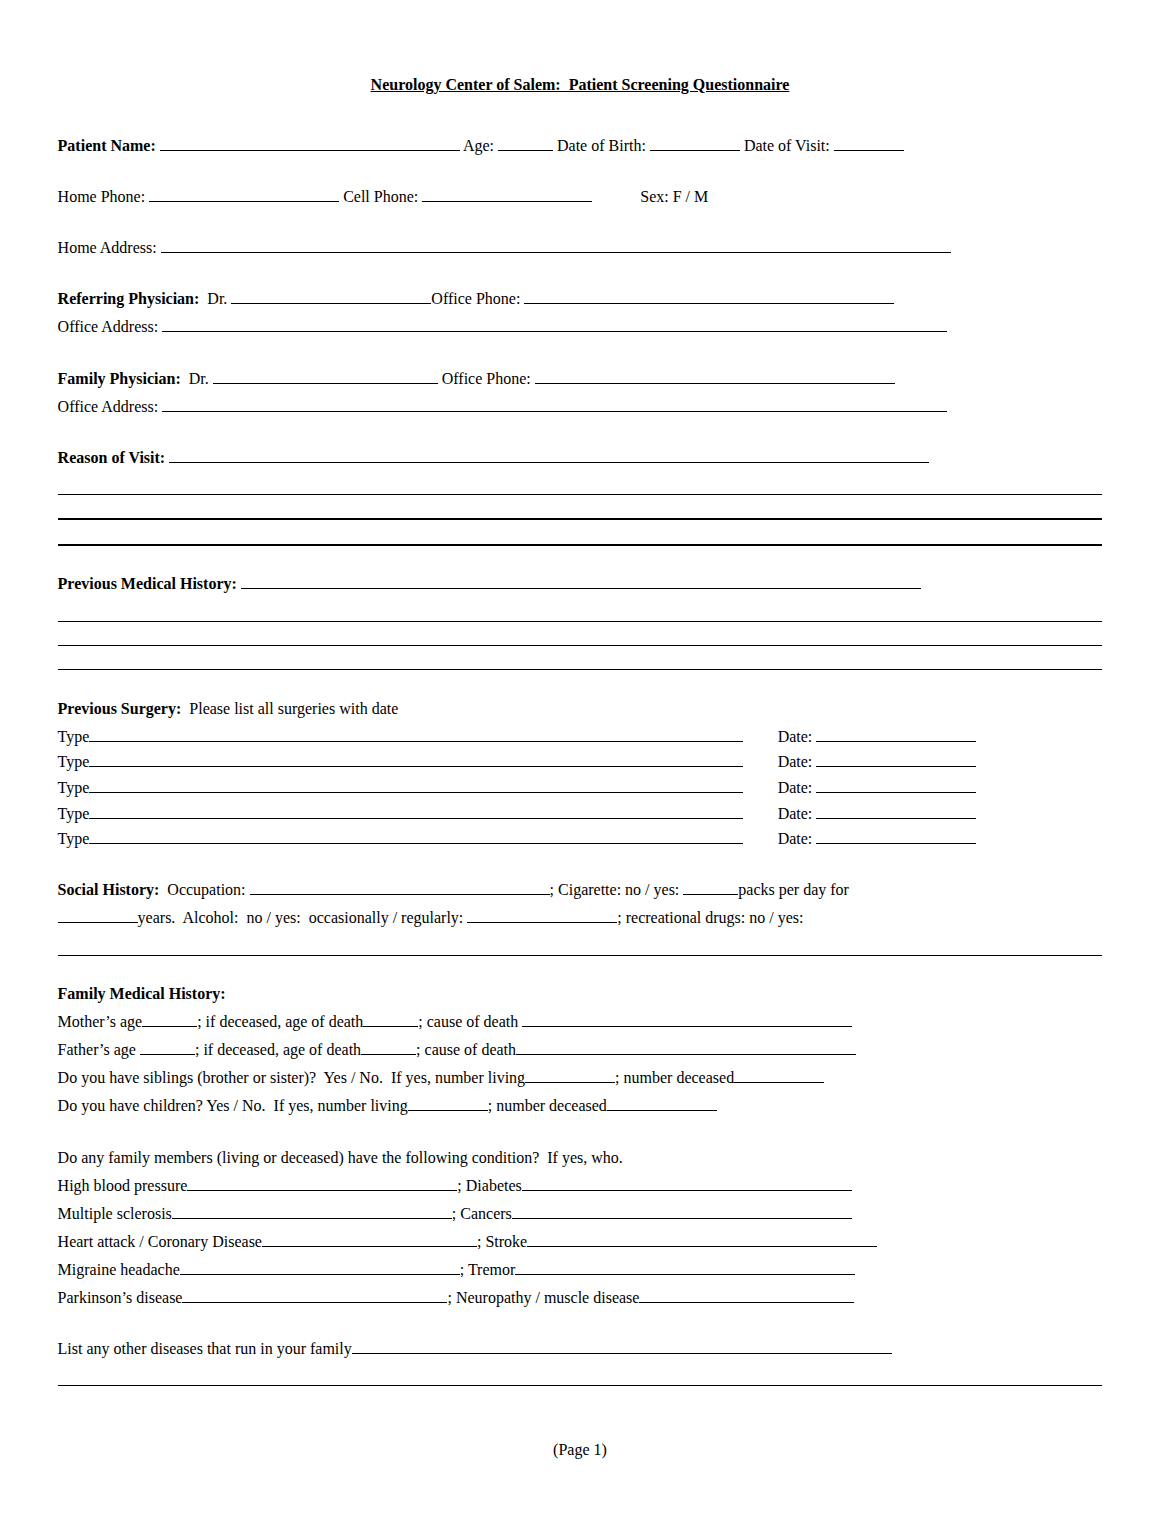Neurology Center of Salem: Patient Screening Questionnaire
Patient Name: Age: Date of Birth: Date of Visit:
Home Phone: Cell Phone: Sex: F / M
Home Address:
Referring Physician: Dr. Office Phone:
Office Address:
Family Physician: Dr. Office Phone:
Office Address:
Reason of Visit:
Previous Medical History:
Previous Surgery: Please list all surgeries with date
| Type | Date: |
| Type | Date: |
| Type | Date: |
| Type | Date: |
| Type | Date: |
Social History: Occupation: ; Cigarette: no / yes: packs per day for
years. Alcohol: no / yes: occasionally / regularly: ; recreational drugs: no / yes:
Family Medical History:
Mother’s age ; if deceased, age of death ; cause of death
Father’s age ; if deceased, age of death ; cause of death
Do you have siblings (brother or sister)? Yes / No. If yes, number living ; number deceased
Do you have children? Yes / No. If yes, number living ; number deceased
Do any family members (living or deceased) have the following condition? If yes, who.
High blood pressure ; Diabetes
Multiple sclerosis ; Cancers
Heart attack / Coronary Disease ; Stroke
Migraine headache ; Tremor
Parkinson’s disease ; Neuropathy / muscle disease
List any other diseases that run in your family
(Page 1)